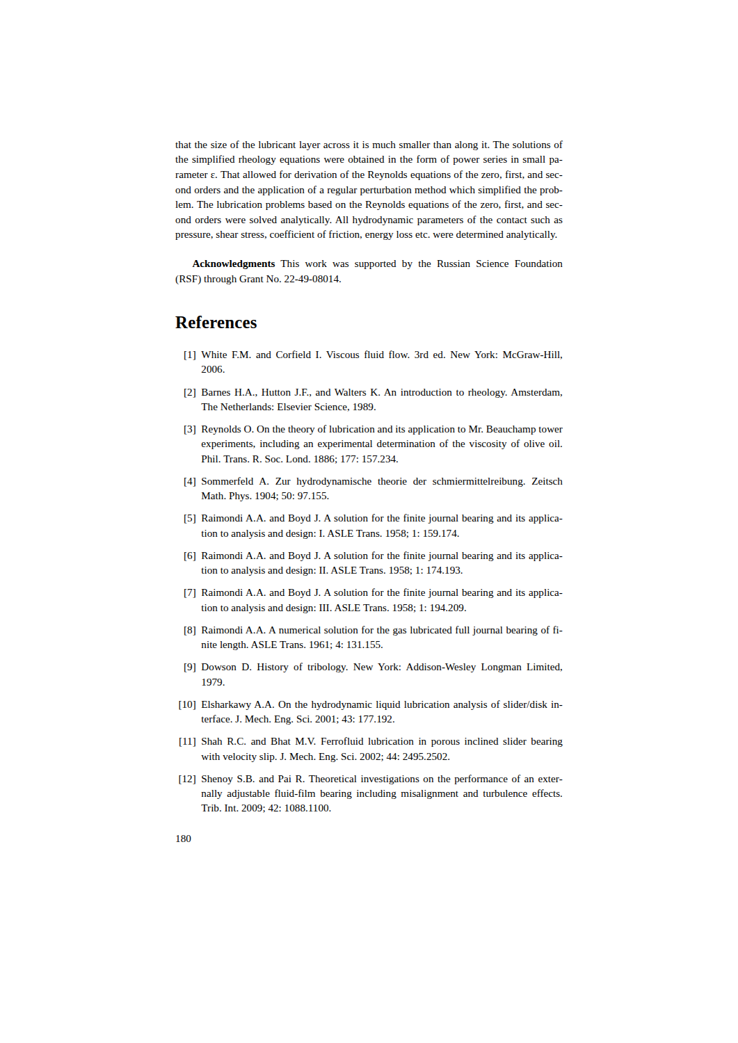that the size of the lubricant layer across it is much smaller than along it. The solutions of the simplified rheology equations were obtained in the form of power series in small parameter ε. That allowed for derivation of the Reynolds equations of the zero, first, and second orders and the application of a regular perturbation method which simplified the problem. The lubrication problems based on the Reynolds equations of the zero, first, and second orders were solved analytically. All hydrodynamic parameters of the contact such as pressure, shear stress, coefficient of friction, energy loss etc. were determined analytically.
Acknowledgments This work was supported by the Russian Science Foundation (RSF) through Grant No. 22-49-08014.
References
[1] White F.M. and Corfield I. Viscous fluid flow. 3rd ed. New York: McGraw-Hill, 2006.
[2] Barnes H.A., Hutton J.F., and Walters K. An introduction to rheology. Amsterdam, The Netherlands: Elsevier Science, 1989.
[3] Reynolds O. On the theory of lubrication and its application to Mr. Beauchamp tower experiments, including an experimental determination of the viscosity of olive oil. Phil. Trans. R. Soc. Lond. 1886; 177: 157.234.
[4] Sommerfeld A. Zur hydrodynamische theorie der schmiermittelreibung. Zeitsch Math. Phys. 1904; 50: 97.155.
[5] Raimondi A.A. and Boyd J. A solution for the finite journal bearing and its application to analysis and design: I. ASLE Trans. 1958; 1: 159.174.
[6] Raimondi A.A. and Boyd J. A solution for the finite journal bearing and its application to analysis and design: II. ASLE Trans. 1958; 1: 174.193.
[7] Raimondi A.A. and Boyd J. A solution for the finite journal bearing and its application to analysis and design: III. ASLE Trans. 1958; 1: 194.209.
[8] Raimondi A.A. A numerical solution for the gas lubricated full journal bearing of finite length. ASLE Trans. 1961; 4: 131.155.
[9] Dowson D. History of tribology. New York: Addison-Wesley Longman Limited, 1979.
[10] Elsharkawy A.A. On the hydrodynamic liquid lubrication analysis of slider/disk interface. J. Mech. Eng. Sci. 2001; 43: 177.192.
[11] Shah R.C. and Bhat M.V. Ferrofluid lubrication in porous inclined slider bearing with velocity slip. J. Mech. Eng. Sci. 2002; 44: 2495.2502.
[12] Shenoy S.B. and Pai R. Theoretical investigations on the performance of an externally adjustable fluid-film bearing including misalignment and turbulence effects. Trib. Int. 2009; 42: 1088.1100.
180